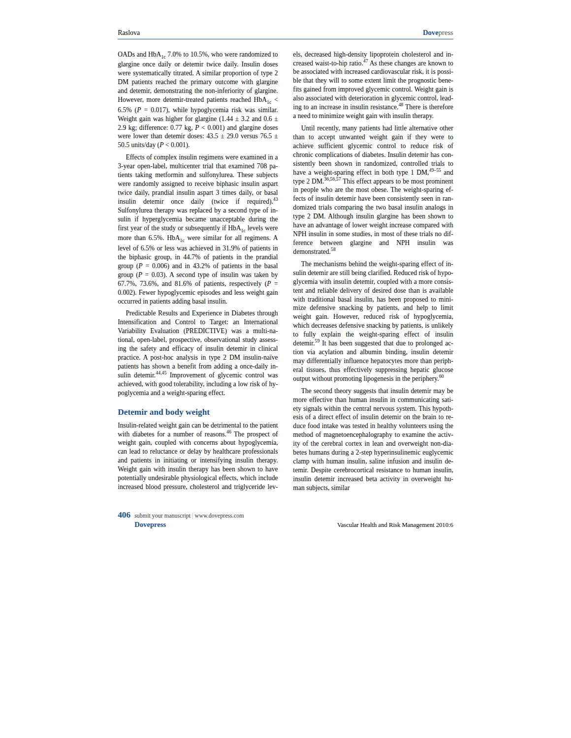Raslova
Dove press
OADs and HbA1c 7.0% to 10.5%, who were randomized to glargine once daily or detemir twice daily. Insulin doses were systematically titrated. A similar proportion of type 2 DM patients reached the primary outcome with glargine and detemir, demonstrating the non-inferiority of glargine. However, more detemir-treated patients reached HbA1c < 6.5% (P = 0.017), while hypoglycemia risk was similar. Weight gain was higher for glargine (1.44 ± 3.2 and 0.6 ± 2.9 kg; difference: 0.77 kg, P < 0.001) and glargine doses were lower than detemir doses: 43.5 ± 29.0 versus 76.5 ± 50.5 units/day (P < 0.001).
Effects of complex insulin regimens were examined in a 3-year open-label, multicenter trial that examined 708 patients taking metformin and sulfonylurea. These subjects were randomly assigned to receive biphasic insulin aspart twice daily, prandial insulin aspart 3 times daily, or basal insulin detemir once daily (twice if required).43 Sulfonylurea therapy was replaced by a second type of insulin if hyperglycemia became unacceptable during the first year of the study or subsequently if HbA1c levels were more than 6.5%. HbA1c were similar for all regimens. A level of 6.5% or less was achieved in 31.9% of patients in the biphasic group, in 44.7% of patients in the prandial group (P = 0.006) and in 43.2% of patients in the basal group (P = 0.03). A second type of insulin was taken by 67.7%, 73.6%, and 81.6% of patients, respectively (P = 0.002). Fewer hypoglycemic episodes and less weight gain occurred in patients adding basal insulin.
Predictable Results and Experience in Diabetes through Intensification and Control to Target: an International Variability Evaluation (PREDICTIVE) was a multi-national, open-label, prospective, observational study assessing the safety and efficacy of insulin detemir in clinical practice. A post-hoc analysis in type 2 DM insulin-naïve patients has shown a benefit from adding a once-daily insulin detemir.44,45 Improvement of glycemic control was achieved, with good tolerability, including a low risk of hypoglycemia and a weight-sparing effect.
Detemir and body weight
Insulin-related weight gain can be detrimental to the patient with diabetes for a number of reasons.46 The prospect of weight gain, coupled with concerns about hypoglycemia, can lead to reluctance or delay by healthcare professionals and patients in initiating or intensifying insulin therapy. Weight gain with insulin therapy has been shown to have potentially undesirable physiological effects, which include increased blood pressure, cholesterol and triglyceride levels, decreased high-density lipoprotein cholesterol and increased waist-to-hip ratio.47 As these changes are known to be associated with increased cardiovascular risk, it is possible that they will to some extent limit the prognostic benefits gained from improved glycemic control. Weight gain is also associated with deterioration in glycemic control, leading to an increase in insulin resistance.48 There is therefore a need to minimize weight gain with insulin therapy.
Until recently, many patients had little alternative other than to accept unwanted weight gain if they were to achieve sufficient glycemic control to reduce risk of chronic complications of diabetes. Insulin detemir has consistently been shown in randomized, controlled trials to have a weight-sparing effect in both type 1 DM,49–55 and type 2 DM.36,56,57 This effect appears to be most prominent in people who are the most obese. The weight-sparing effects of insulin detemir have been consistently seen in randomized trials comparing the two basal insulin analogs in type 2 DM. Although insulin glargine has been shown to have an advantage of lower weight increase compared with NPH insulin in some studies, in most of these trials no difference between glargine and NPH insulin was demonstrated.58
The mechanisms behind the weight-sparing effect of insulin detemir are still being clarified. Reduced risk of hypoglycemia with insulin detemir, coupled with a more consistent and reliable delivery of desired dose than is available with traditional basal insulin, has been proposed to minimize defensive snacking by patients, and help to limit weight gain. However, reduced risk of hypoglycemia, which decreases defensive snacking by patients, is unlikely to fully explain the weight-sparing effect of insulin detemir.59 It has been suggested that due to prolonged action via acylation and albumin binding, insulin detemir may differentially influence hepatocytes more than peripheral tissues, thus effectively suppressing hepatic glucose output without promoting lipogenesis in the periphery.60
The second theory suggests that insulin detemir may be more effective than human insulin in communicating satiety signals within the central nervous system. This hypothesis of a direct effect of insulin detemir on the brain to reduce food intake was tested in healthy volunteers using the method of magnetoencephalography to examine the activity of the cerebral cortex in lean and overweight non-diabetes humans during a 2-step hyperinsulinemic euglycemic clamp with human insulin, saline infusion and insulin detemir. Despite cerebrocortical resistance to human insulin, insulin detemir increased beta activity in overweight human subjects, similar
406 submit your manuscript | www.dovepress.com Dovepress
Vascular Health and Risk Management 2010:6